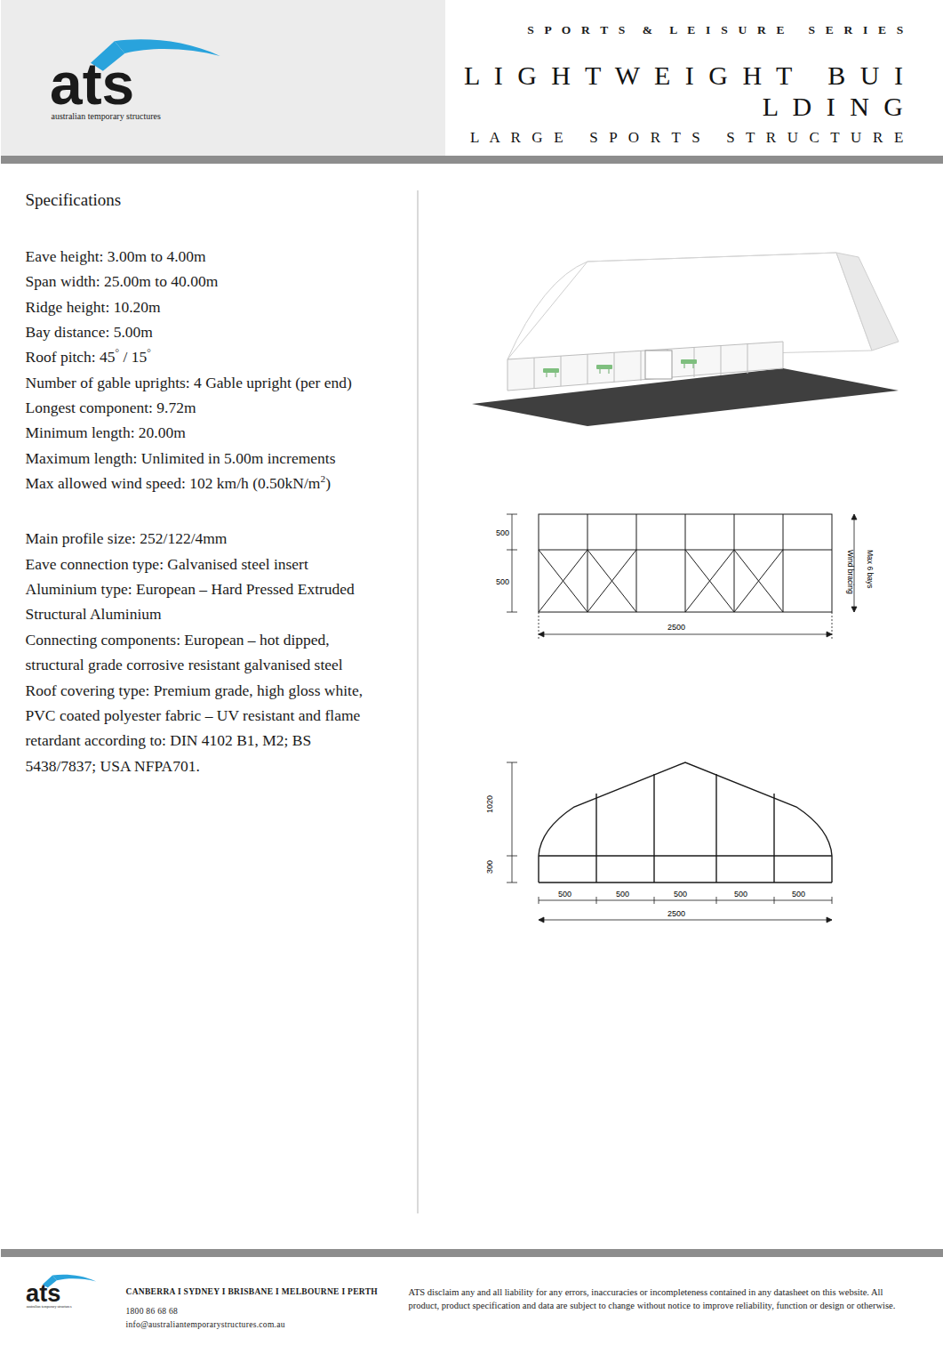ats australian temporary structures
S P O R T S & L E I S U R E S E R I E S
L I G H T W E I G H T B U I L D I N G
L A R G E S P O R T S S T R U C T U R E
Specifications
Eave height: 3.00m to 4.00m
Span width: 25.00m to 40.00m
Ridge height: 10.20m
Bay distance: 5.00m
Roof pitch: 45° / 15°
Number of gable uprights: 4 Gable upright (per end)
Longest component: 9.72m
Minimum length: 20.00m
Maximum length: Unlimited in 5.00m increments
Max allowed wind speed: 102 km/h (0.50kN/m2)
Main profile size: 252/122/4mm
Eave connection type: Galvanised steel insert
Aluminium type: European – Hard Pressed Extruded Structural Aluminium
Connecting components: European – hot dipped, structural grade corrosive resistant galvanised steel
Roof covering type: Premium grade, high gloss white, PVC coated polyester fabric – UV resistant and flame retardant according to: DIN 4102 B1, M2; BS 5438/7837; USA NFPA701.
500 500 2500 Max 6 bays Wind bracing
1020 300 500 500 500 500 500 2500
ats australian temporary structures
CANBERRA I SYDNEY I BRISBANE I MELBOURNE I PERTH
1800 86 68 68
info@australiantemporarystructures.com.au
ATS disclaim any and all liability for any errors, inaccuracies or incompleteness contained in any datasheet on this website. All product, product specification and data are subject to change without notice to improve reliability, function or design or otherwise.